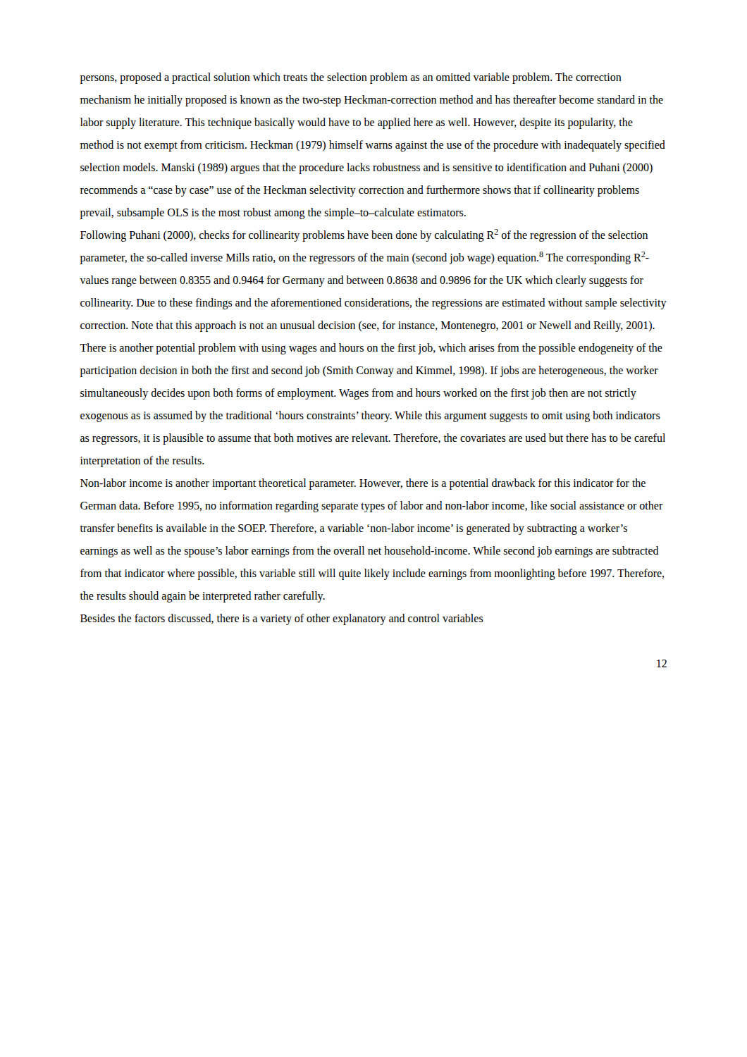persons, proposed a practical solution which treats the selection problem as an omitted variable problem. The correction mechanism he initially proposed is known as the two-step Heckman-correction method and has thereafter become standard in the labor supply literature. This technique basically would have to be applied here as well. However, despite its popularity, the method is not exempt from criticism. Heckman (1979) himself warns against the use of the procedure with inadequately specified selection models. Manski (1989) argues that the procedure lacks robustness and is sensitive to identification and Puhani (2000) recommends a “case by case” use of the Heckman selectivity correction and furthermore shows that if collinearity problems prevail, subsample OLS is the most robust among the simple–to–calculate estimators.
Following Puhani (2000), checks for collinearity problems have been done by calculating R2 of the regression of the selection parameter, the so-called inverse Mills ratio, on the regressors of the main (second job wage) equation.8 The corresponding R2-values range between 0.8355 and 0.9464 for Germany and between 0.8638 and 0.9896 for the UK which clearly suggests for collinearity. Due to these findings and the aforementioned considerations, the regressions are estimated without sample selectivity correction. Note that this approach is not an unusual decision (see, for instance, Montenegro, 2001 or Newell and Reilly, 2001).
There is another potential problem with using wages and hours on the first job, which arises from the possible endogeneity of the participation decision in both the first and second job (Smith Conway and Kimmel, 1998). If jobs are heterogeneous, the worker simultaneously decides upon both forms of employment. Wages from and hours worked on the first job then are not strictly exogenous as is assumed by the traditional ‘hours constraints’ theory. While this argument suggests to omit using both indicators as regressors, it is plausible to assume that both motives are relevant. Therefore, the covariates are used but there has to be careful interpretation of the results.
Non-labor income is another important theoretical parameter. However, there is a potential drawback for this indicator for the German data. Before 1995, no information regarding separate types of labor and non-labor income, like social assistance or other transfer benefits is available in the SOEP. Therefore, a variable ‘non-labor income’ is generated by subtracting a worker’s earnings as well as the spouse’s labor earnings from the overall net household-income. While second job earnings are subtracted from that indicator where possible, this variable still will quite likely include earnings from moonlighting before 1997. Therefore, the results should again be interpreted rather carefully.
Besides the factors discussed, there is a variety of other explanatory and control variables
12